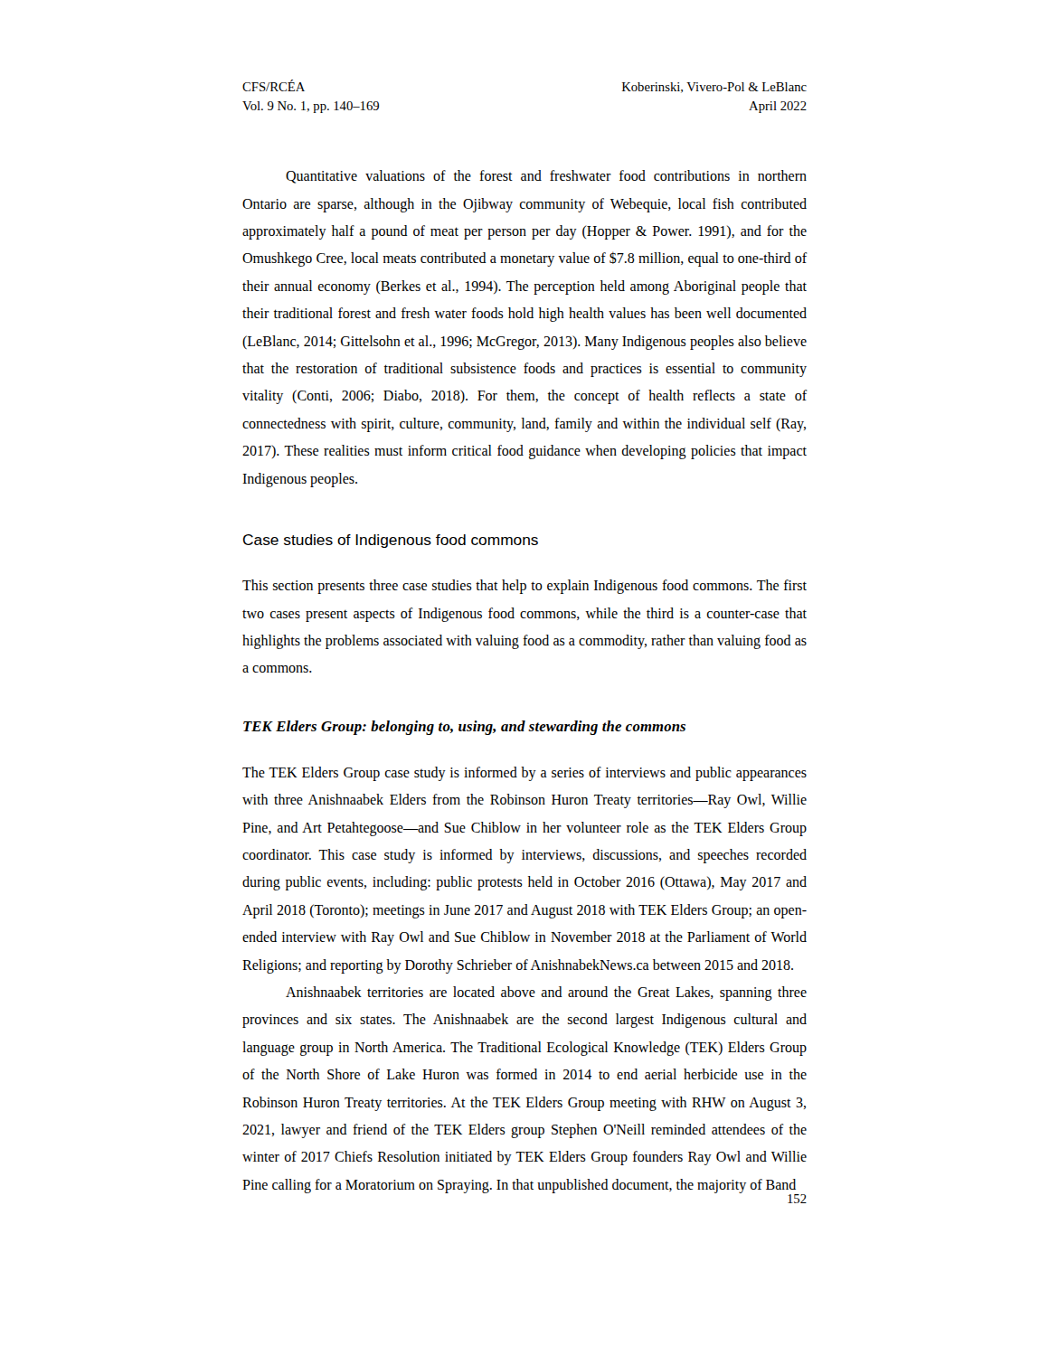CFS/RCÉA Koberinski, Vivero-Pol & LeBlanc
Vol. 9 No. 1, pp. 140–169 April 2022
Quantitative valuations of the forest and freshwater food contributions in northern Ontario are sparse, although in the Ojibway community of Webequie, local fish contributed approximately half a pound of meat per person per day (Hopper & Power. 1991), and for the Omushkego Cree, local meats contributed a monetary value of $7.8 million, equal to one-third of their annual economy (Berkes et al., 1994). The perception held among Aboriginal people that their traditional forest and fresh water foods hold high health values has been well documented (LeBlanc, 2014; Gittelsohn et al., 1996; McGregor, 2013). Many Indigenous peoples also believe that the restoration of traditional subsistence foods and practices is essential to community vitality (Conti, 2006; Diabo, 2018). For them, the concept of health reflects a state of connectedness with spirit, culture, community, land, family and within the individual self (Ray, 2017). These realities must inform critical food guidance when developing policies that impact Indigenous peoples.
Case studies of Indigenous food commons
This section presents three case studies that help to explain Indigenous food commons. The first two cases present aspects of Indigenous food commons, while the third is a counter-case that highlights the problems associated with valuing food as a commodity, rather than valuing food as a commons.
TEK Elders Group: belonging to, using, and stewarding the commons
The TEK Elders Group case study is informed by a series of interviews and public appearances with three Anishnaabek Elders from the Robinson Huron Treaty territories—Ray Owl, Willie Pine, and Art Petahtegoose—and Sue Chiblow in her volunteer role as the TEK Elders Group coordinator. This case study is informed by interviews, discussions, and speeches recorded during public events, including: public protests held in October 2016 (Ottawa), May 2017 and April 2018 (Toronto); meetings in June 2017 and August 2018 with TEK Elders Group; an open-ended interview with Ray Owl and Sue Chiblow in November 2018 at the Parliament of World Religions; and reporting by Dorothy Schrieber of AnishnabekNews.ca between 2015 and 2018.
Anishnaabek territories are located above and around the Great Lakes, spanning three provinces and six states. The Anishnaabek are the second largest Indigenous cultural and language group in North America. The Traditional Ecological Knowledge (TEK) Elders Group of the North Shore of Lake Huron was formed in 2014 to end aerial herbicide use in the Robinson Huron Treaty territories. At the TEK Elders Group meeting with RHW on August 3, 2021, lawyer and friend of the TEK Elders group Stephen O'Neill reminded attendees of the winter of 2017 Chiefs Resolution initiated by TEK Elders Group founders Ray Owl and Willie Pine calling for a Moratorium on Spraying. In that unpublished document, the majority of Band
152